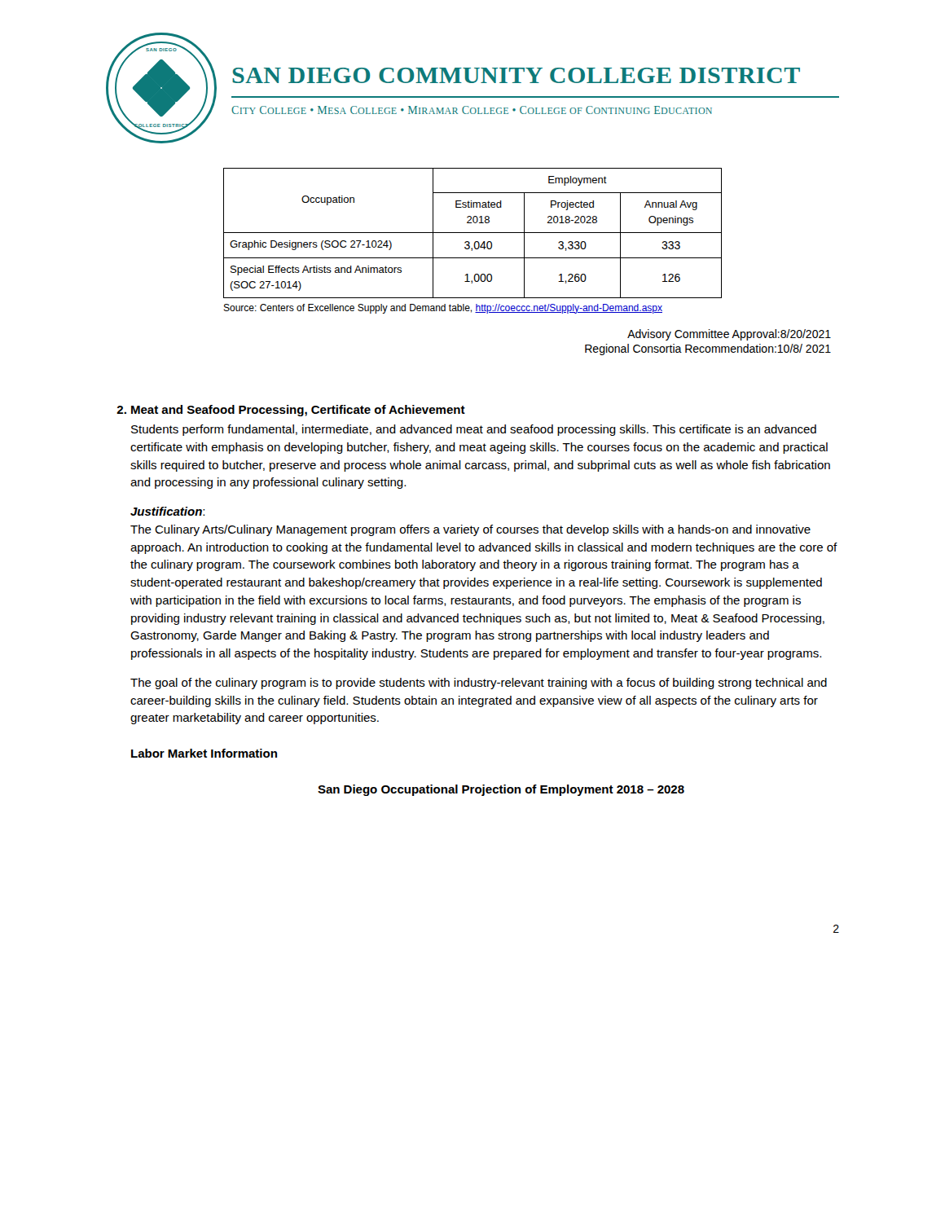SAN DIEGO
COLLEGE DISTRICT
SAN DIEGO COMMUNITY COLLEGE DISTRICT
CITY COLLEGE • MESA COLLEGE • MIRAMAR COLLEGE • COLLEGE OF CONTINUING EDUCATION
| Occupation | Employment |
| --- | --- |
| Estimated 2018 | Projected 2018-2028 | Annual Avg Openings |
| Graphic Designers (SOC 27-1024) | 3,040 | 3,330 | 333 |
| Special Effects Artists and Animators (SOC 27-1014) | 1,000 | 1,260 | 126 |
Source: Centers of Excellence Supply and Demand table, http://coeccc.net/Supply-and-Demand.aspx
Advisory Committee Approval:8/20/2021
Regional Consortia Recommendation:10/8/ 2021
Meat and Seafood Processing, Certificate of Achievement
Students perform fundamental, intermediate, and advanced meat and seafood processing skills. This certificate is an advanced certificate with emphasis on developing butcher, fishery, and meat ageing skills. The courses focus on the academic and practical skills required to butcher, preserve and process whole animal carcass, primal, and subprimal cuts as well as whole fish fabrication and processing in any professional culinary setting.
Justification:
The Culinary Arts/Culinary Management program offers a variety of courses that develop skills with a hands-on and innovative approach. An introduction to cooking at the fundamental level to advanced skills in classical and modern techniques are the core of the culinary program. The coursework combines both laboratory and theory in a rigorous training format. The program has a student-operated restaurant and bakeshop/creamery that provides experience in a real-life setting. Coursework is supplemented with participation in the field with excursions to local farms, restaurants, and food purveyors. The emphasis of the program is providing industry relevant training in classical and advanced techniques such as, but not limited to, Meat & Seafood Processing, Gastronomy, Garde Manger and Baking & Pastry. The program has strong partnerships with local industry leaders and professionals in all aspects of the hospitality industry. Students are prepared for employment and transfer to four-year programs.
The goal of the culinary program is to provide students with industry-relevant training with a focus of building strong technical and career-building skills in the culinary field. Students obtain an integrated and expansive view of all aspects of the culinary arts for greater marketability and career opportunities.
Labor Market Information
San Diego Occupational Projection of Employment 2018 – 2028
2